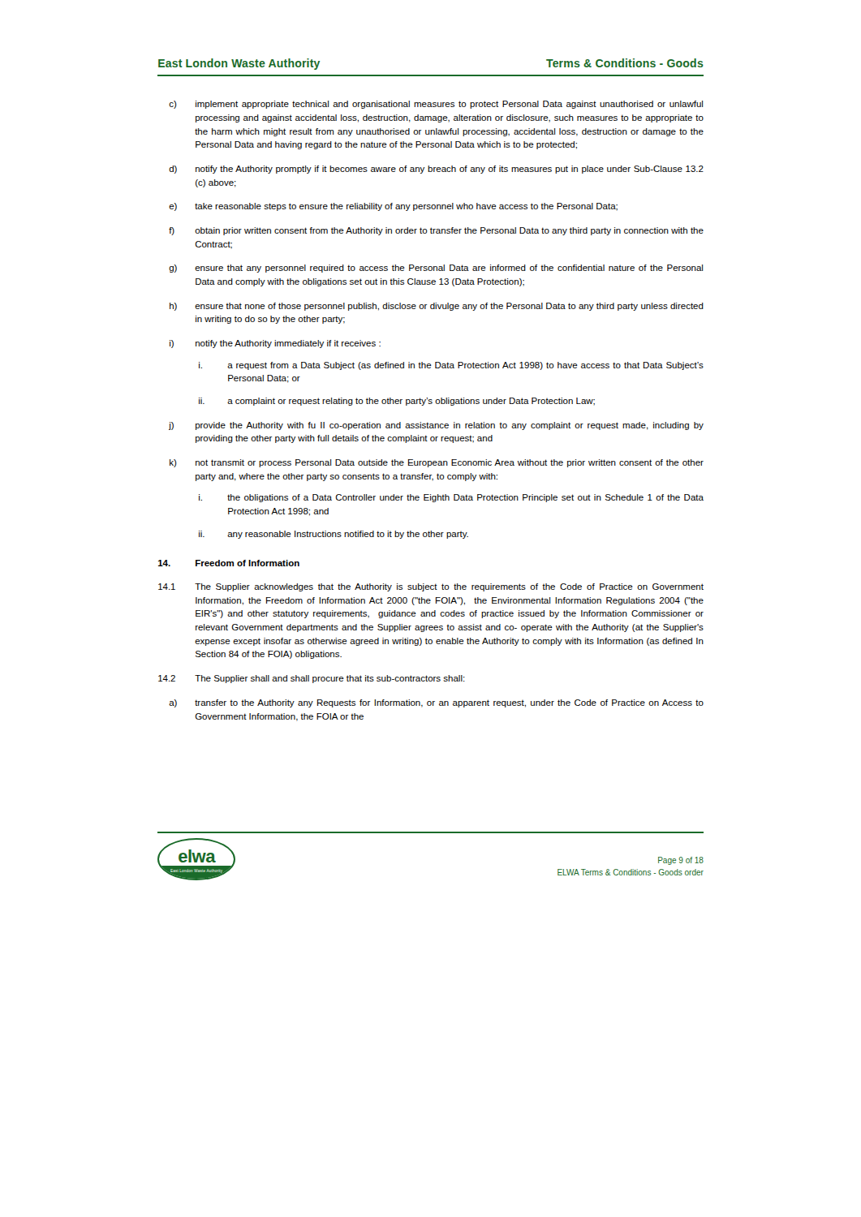East London Waste Authority
Terms & Conditions - Goods
c) implement appropriate technical and organisational measures to protect Personal Data against unauthorised or unlawful processing and against accidental loss, destruction, damage, alteration or disclosure, such measures to be appropriate to the harm which might result from any unauthorised or unlawful processing, accidental loss, destruction or damage to the Personal Data and having regard to the nature of the Personal Data which is to be protected;
d) notify the Authority promptly if it becomes aware of any breach of any of its measures put in place under Sub-Clause 13.2 (c) above;
e) take reasonable steps to ensure the reliability of any personnel who have access to the Personal Data;
f) obtain prior written consent from the Authority in order to transfer the Personal Data to any third party in connection with the Contract;
g) ensure that any personnel required to access the Personal Data are informed of the confidential nature of the Personal Data and comply with the obligations set out in this Clause 13 (Data Protection);
h) ensure that none of those personnel publish, disclose or divulge any of the Personal Data to any third party unless directed in writing to do so by the other party;
i) notify the Authority immediately if it receives :
i. a request from a Data Subject (as defined in the Data Protection Act 1998) to have access to that Data Subject’s Personal Data; or
ii. a complaint or request relating to the other party’s obligations under Data Protection Law;
j) provide the Authority with fu II co-operation and assistance in relation to any complaint or request made, including by providing the other party with full details of the complaint or request; and
k) not transmit or process Personal Data outside the European Economic Area without the prior written consent of the other party and, where the other party so consents to a transfer, to comply with:
i. the obligations of a Data Controller under the Eighth Data Protection Principle set out in Schedule 1 of the Data Protection Act 1998; and
ii. any reasonable Instructions notified to it by the other party.
14. Freedom of Information
14.1 The Supplier acknowledges that the Authority is subject to the requirements of the Code of Practice on Government Information, the Freedom of Information Act 2000 ("the FOIA"), the Environmental Information Regulations 2004 ("the EIR's") and other statutory requirements, guidance and codes of practice issued by the Information Commissioner or relevant Government departments and the Supplier agrees to assist and co- operate with the Authority (at the Supplier's expense except insofar as otherwise agreed in writing) to enable the Authority to comply with its Information (as defined In Section 84 of the FOIA) obligations.
14.2 The Supplier shall and shall procure that its sub-contractors shall:
a) transfer to the Authority any Requests for Information, or an apparent request, under the Code of Practice on Access to Government Information, the FOIA or the
elwa
East London Waste Authority
Page 9 of 18
ELWA Terms & Conditions - Goods order